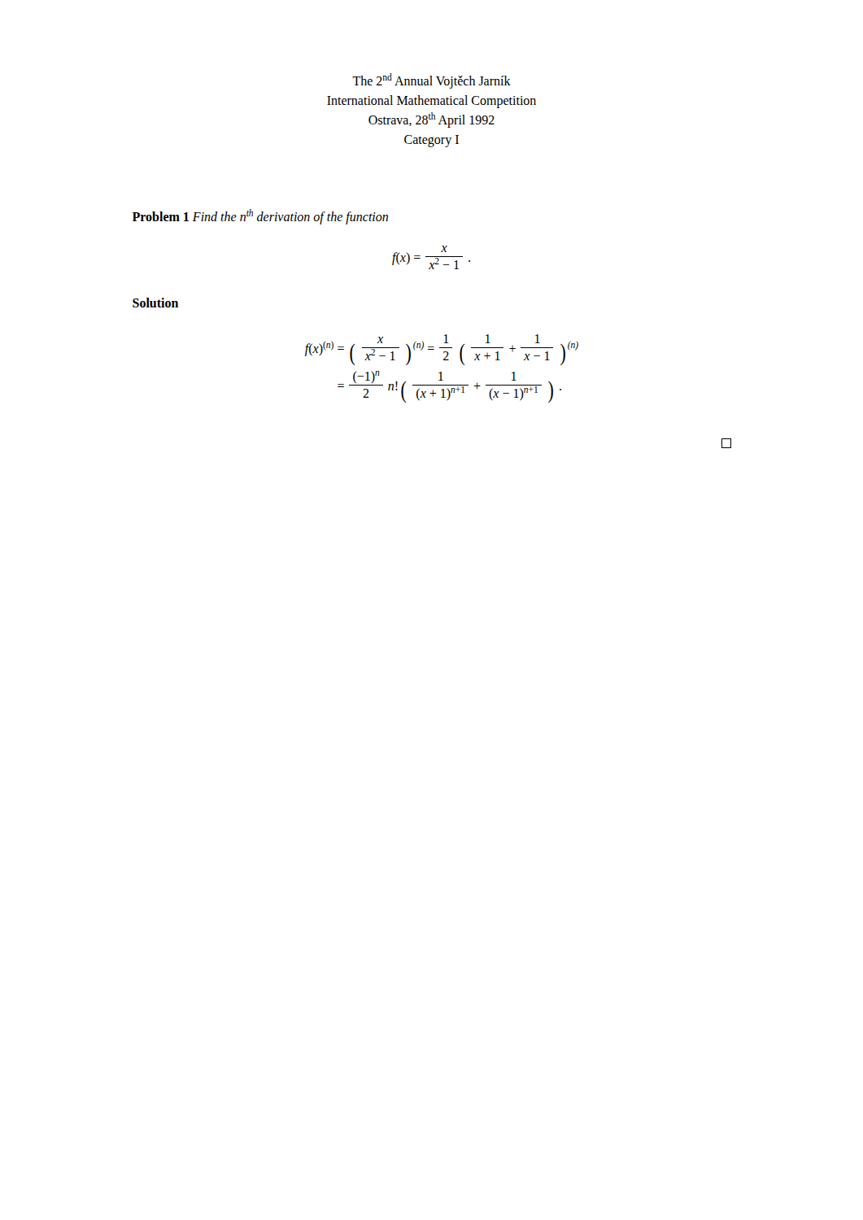The 2nd Annual Vojtěch Jarník
International Mathematical Competition
Ostrava, 28th April 1992
Category I
Problem 1 Find the nth derivation of the function
f(x) = x x2 − 1 .
Solution
f(x)(n) = ( x x2 − 1 )(n) = 1 2 ( 1 x + 1 + 1 x − 1 )(n) = (−1)n 2 n!( 1 (x + 1)n+1 + 1 (x − 1)n+1 ) .